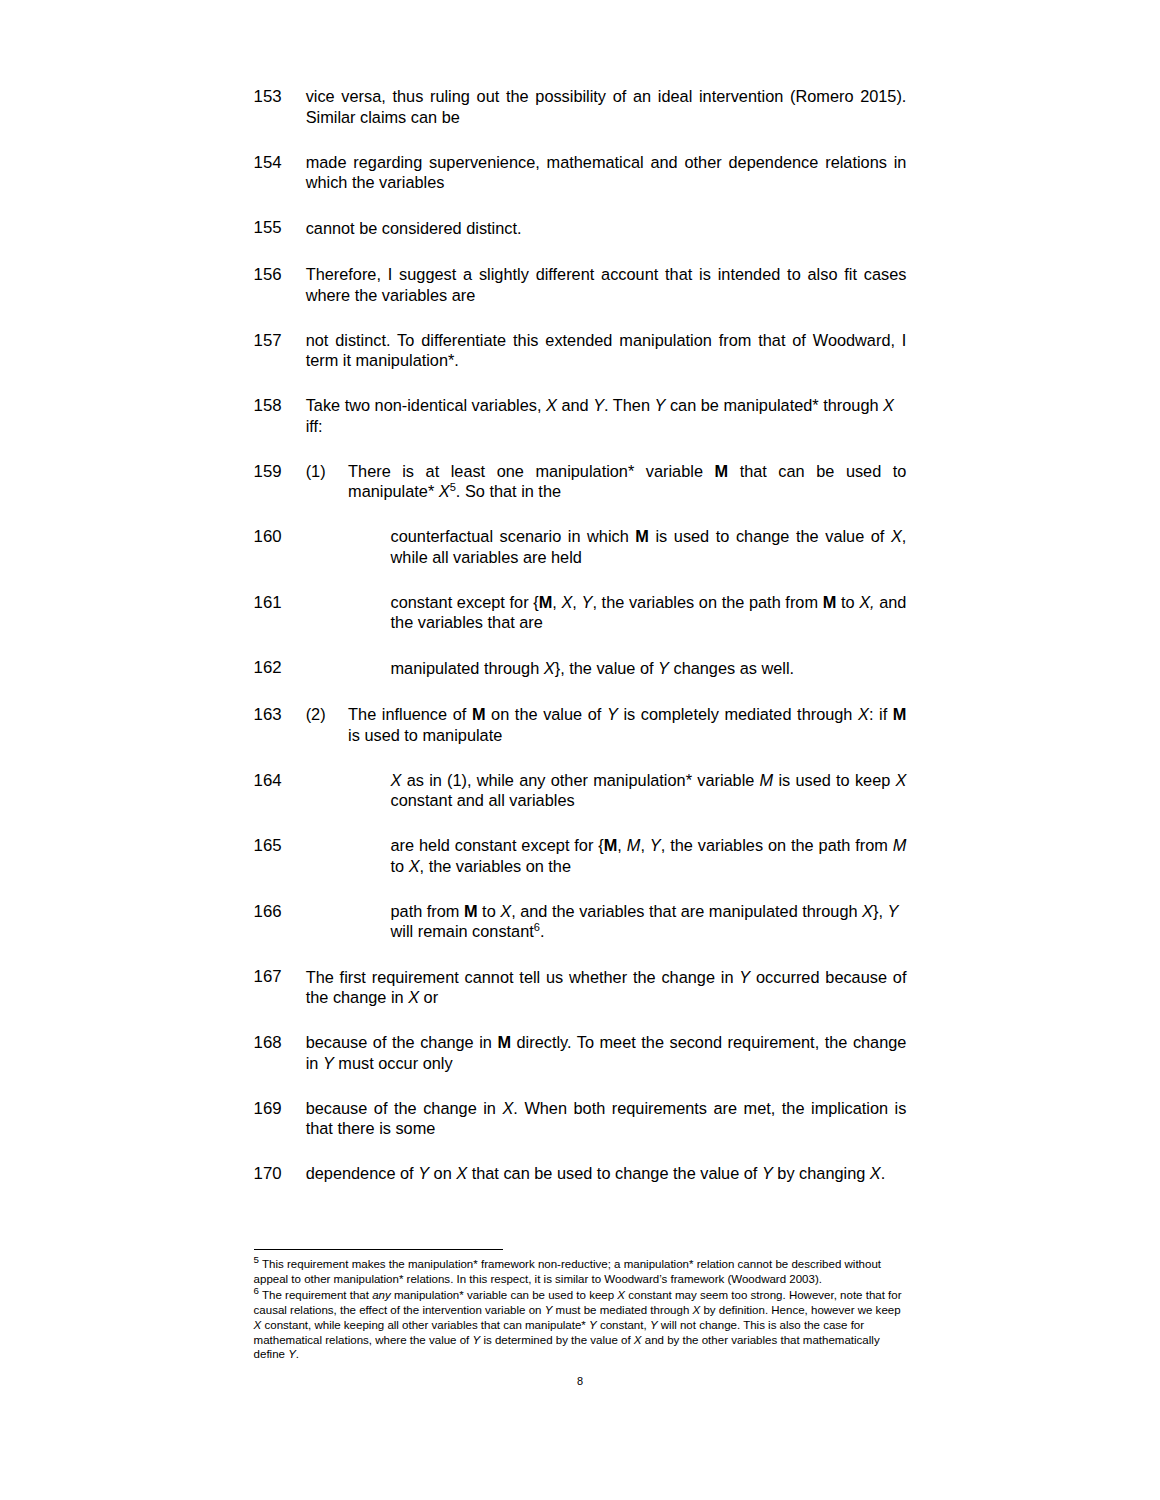153
vice versa, thus ruling out the possibility of an ideal intervention (Romero 2015). Similar claims can be
154
made regarding supervenience, mathematical and other dependence relations in which the variables
155
cannot be considered distinct.
156
Therefore, I suggest a slightly different account that is intended to also fit cases where the variables are
157
not distinct. To differentiate this extended manipulation from that of Woodward, I term it manipulation*.
158
Take two non-identical variables, X and Y. Then Y can be manipulated* through X iff:
159
(1) There is at least one manipulation* variable M that can be used to manipulate* X5. So that in the
160
counterfactual scenario in which M is used to change the value of X, while all variables are held
161
constant except for {M, X, Y, the variables on the path from M to X, and the variables that are
162
manipulated through X}, the value of Y changes as well.
163
(2) The influence of M on the value of Y is completely mediated through X: if M is used to manipulate
164
X as in (1), while any other manipulation* variable M is used to keep X constant and all variables
165
are held constant except for {M, M, Y, the variables on the path from M to X, the variables on the
166
path from M to X, and the variables that are manipulated through X}, Y will remain constant6.
167
The first requirement cannot tell us whether the change in Y occurred because of the change in X or
168
because of the change in M directly. To meet the second requirement, the change in Y must occur only
169
because of the change in X. When both requirements are met, the implication is that there is some
170
dependence of Y on X that can be used to change the value of Y by changing X.
5 This requirement makes the manipulation* framework non-reductive; a manipulation* relation cannot be described without appeal to other manipulation* relations. In this respect, it is similar to Woodward’s framework (Woodward 2003).
6 The requirement that any manipulation* variable can be used to keep X constant may seem too strong. However, note that for causal relations, the effect of the intervention variable on Y must be mediated through X by definition. Hence, however we keep X constant, while keeping all other variables that can manipulate* Y constant, Y will not change. This is also the case for mathematical relations, where the value of Y is determined by the value of X and by the other variables that mathematically define Y.
8